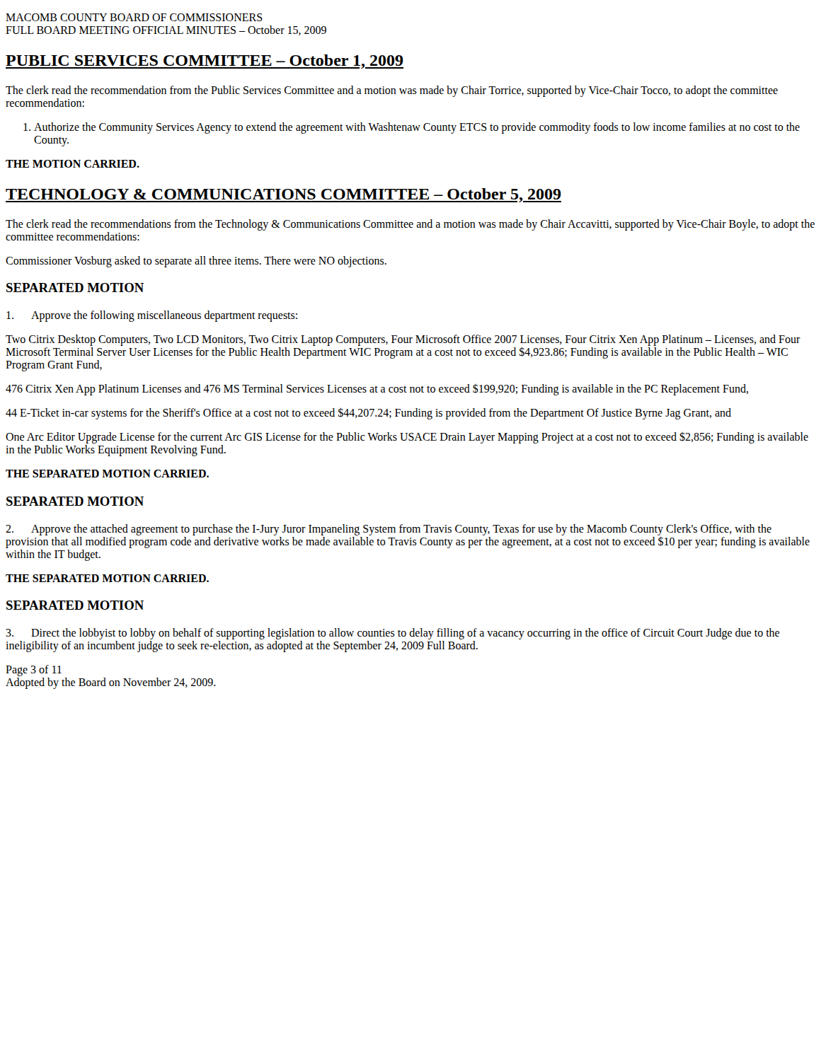MACOMB COUNTY BOARD OF COMMISSIONERS
FULL BOARD MEETING OFFICIAL MINUTES – October 15, 2009
PUBLIC SERVICES COMMITTEE – October 1, 2009
The clerk read the recommendation from the Public Services Committee and a motion was made by Chair Torrice, supported by Vice-Chair Tocco, to adopt the committee recommendation:
Authorize the Community Services Agency to extend the agreement with Washtenaw County ETCS to provide commodity foods to low income families at no cost to the County.
THE MOTION CARRIED.
TECHNOLOGY & COMMUNICATIONS COMMITTEE – October 5, 2009
The clerk read the recommendations from the Technology & Communications Committee and a motion was made by Chair Accavitti, supported by Vice-Chair Boyle, to adopt the committee recommendations:
Commissioner Vosburg asked to separate all three items. There were NO objections.
SEPARATED MOTION
1. Approve the following miscellaneous department requests:
Two Citrix Desktop Computers, Two LCD Monitors, Two Citrix Laptop Computers, Four Microsoft Office 2007 Licenses, Four Citrix Xen App Platinum – Licenses, and Four Microsoft Terminal Server User Licenses for the Public Health Department WIC Program at a cost not to exceed $4,923.86; Funding is available in the Public Health – WIC Program Grant Fund,
476 Citrix Xen App Platinum Licenses and 476 MS Terminal Services Licenses at a cost not to exceed $199,920; Funding is available in the PC Replacement Fund,
44 E-Ticket in-car systems for the Sheriff's Office at a cost not to exceed $44,207.24; Funding is provided from the Department Of Justice Byrne Jag Grant, and
One Arc Editor Upgrade License for the current Arc GIS License for the Public Works USACE Drain Layer Mapping Project at a cost not to exceed $2,856; Funding is available in the Public Works Equipment Revolving Fund.
THE SEPARATED MOTION CARRIED.
SEPARATED MOTION
2. Approve the attached agreement to purchase the I-Jury Juror Impaneling System from Travis County, Texas for use by the Macomb County Clerk's Office, with the provision that all modified program code and derivative works be made available to Travis County as per the agreement, at a cost not to exceed $10 per year; funding is available within the IT budget.
THE SEPARATED MOTION CARRIED.
SEPARATED MOTION
3. Direct the lobbyist to lobby on behalf of supporting legislation to allow counties to delay filling of a vacancy occurring in the office of Circuit Court Judge due to the ineligibility of an incumbent judge to seek re-election, as adopted at the September 24, 2009 Full Board.
Page 3 of 11
Adopted by the Board on November 24, 2009.